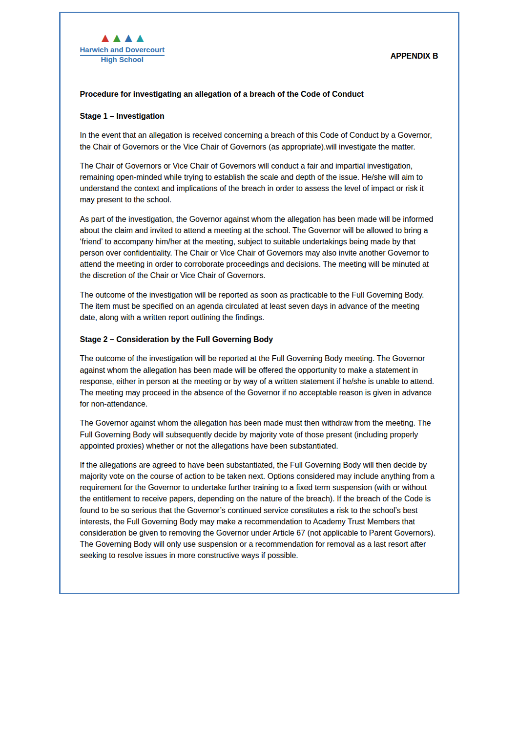▲▲▲▲
Harwich and Dovercourt
High School
APPENDIX B
Procedure for investigating an allegation of a breach of the Code of Conduct
Stage 1 – Investigation
In the event that an allegation is received concerning a breach of this Code of Conduct by a Governor, the Chair of Governors or the Vice Chair of Governors (as appropriate).will investigate the matter.
The Chair of Governors or Vice Chair of Governors will conduct a fair and impartial investigation, remaining open-minded while trying to establish the scale and depth of the issue. He/she will aim to understand the context and implications of the breach in order to assess the level of impact or risk it may present to the school.
As part of the investigation, the Governor against whom the allegation has been made will be informed about the claim and invited to attend a meeting at the school. The Governor will be allowed to bring a ‘friend’ to accompany him/her at the meeting, subject to suitable undertakings being made by that person over confidentiality. The Chair or Vice Chair of Governors may also invite another Governor to attend the meeting in order to corroborate proceedings and decisions. The meeting will be minuted at the discretion of the Chair or Vice Chair of Governors.
The outcome of the investigation will be reported as soon as practicable to the Full Governing Body. The item must be specified on an agenda circulated at least seven days in advance of the meeting date, along with a written report outlining the findings.
Stage 2 – Consideration by the Full Governing Body
The outcome of the investigation will be reported at the Full Governing Body meeting. The Governor against whom the allegation has been made will be offered the opportunity to make a statement in response, either in person at the meeting or by way of a written statement if he/she is unable to attend. The meeting may proceed in the absence of the Governor if no acceptable reason is given in advance for non-attendance.
The Governor against whom the allegation has been made must then withdraw from the meeting. The Full Governing Body will subsequently decide by majority vote of those present (including properly appointed proxies) whether or not the allegations have been substantiated.
If the allegations are agreed to have been substantiated, the Full Governing Body will then decide by majority vote on the course of action to be taken next. Options considered may include anything from a requirement for the Governor to undertake further training to a fixed term suspension (with or without the entitlement to receive papers, depending on the nature of the breach). If the breach of the Code is found to be so serious that the Governor’s continued service constitutes a risk to the school’s best interests, the Full Governing Body may make a recommendation to Academy Trust Members that consideration be given to removing the Governor under Article 67 (not applicable to Parent Governors). The Governing Body will only use suspension or a recommendation for removal as a last resort after seeking to resolve issues in more constructive ways if possible.